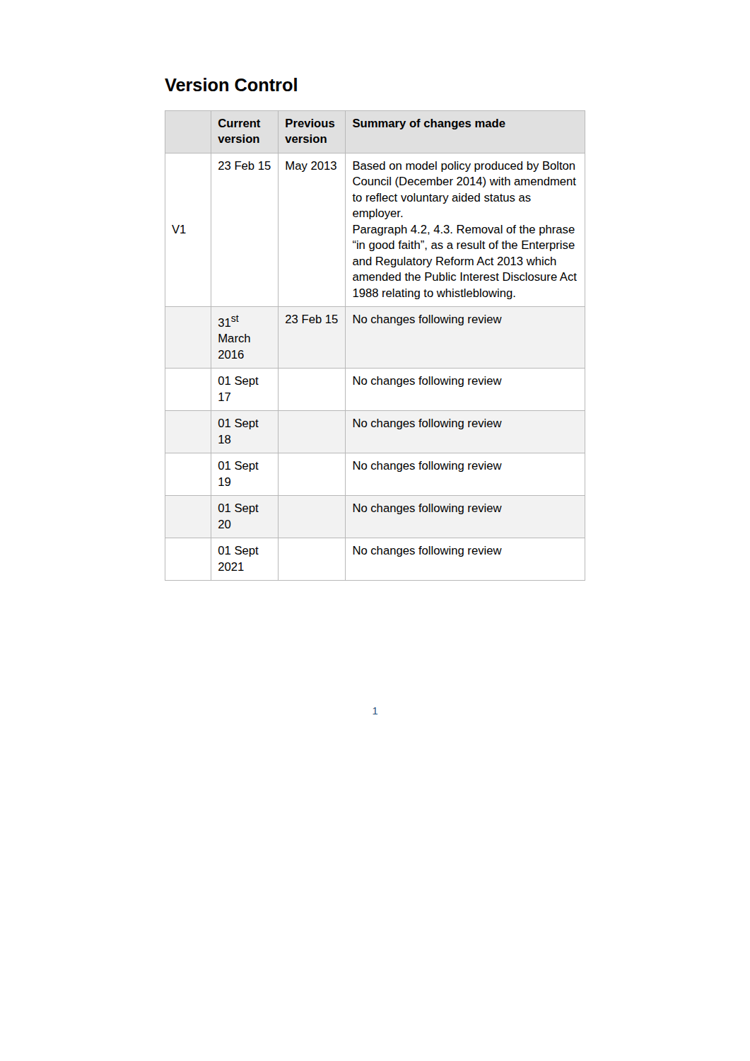Version Control
| | Current version | Previous version | Summary of changes made |
| --- | --- | --- | --- |
| V1 | 23 Feb 15 | May 2013 | Based on model policy produced by Bolton Council (December 2014) with amendment to reflect voluntary aided status as employer. Paragraph 4.2, 4.3. Removal of the phrase “in good faith”, as a result of the Enterprise and Regulatory Reform Act 2013 which amended the Public Interest Disclosure Act 1988 relating to whistleblowing. |
| | 31 st March 2016 | 23 Feb 15 | No changes following review |
| | 01 Sept 17 | | No changes following review |
| | 01 Sept 18 | | No changes following review |
| | 01 Sept 19 | | No changes following review |
| | 01 Sept 20 | | No changes following review |
| | 01 Sept 2021 | | No changes following review |
1